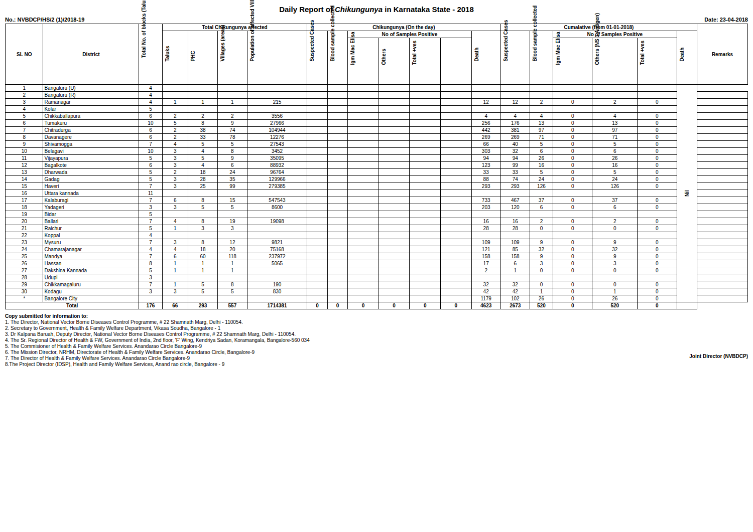Daily Report of Chikungunya in Karnataka State - 2018
No.: NVBDCP/HS/2 (1)/2018-19 Date: 23-04-2018
| SL NO | District | Total No. of blocks (Taluks) in the District | Total Chikungunya affected | Chikungunya (On the day) | Cumalative (from 01-01-2018) | Remarks |
| --- | --- | --- | --- | --- | --- | --- |
| Taluks | PHC | Villages (areas) | Population of affected Villages | Suspected Cases | Blood sample collected | No of Samples Positive | Death | Suspected Cases | Blood sample collected | No of Samples Positive | Death |
| Igm Mac Elisa | Others | Total +ves | | Igm Mac Elisa | Others (NS 1 Antigen) | Total +ves |
| 1 | Bangaluru (U) | 4 | | | | | | | | | | | | | | | | | Nil |
| 2 | Bangaluru (R) | 4 | | | | | | | | | | | | | | | | | |
| 3 | Ramanagar | 4 | 1 | 1 | 1 | 215 | | | | | | | 12 | 12 | 2 | 0 | 2 | 0 | |
| 4 | Kolar | 5 | | | | | | | | | | | | | | | | | |
| 5 | Chikkaballapura | 6 | 2 | 2 | 2 | 3556 | | | | | | | 4 | 4 | 4 | 0 | 4 | 0 | |
| 6 | Tumakuru | 10 | 5 | 8 | 9 | 27966 | | | | | | | 256 | 176 | 13 | 0 | 13 | 0 | |
| 7 | Chitradurga | 6 | 2 | 38 | 74 | 104944 | | | | | | | 442 | 381 | 97 | 0 | 97 | 0 | |
| 8 | Davanagere | 6 | 2 | 33 | 78 | 12276 | | | | | | | 269 | 269 | 71 | 0 | 71 | 0 | |
| 9 | Shivamogga | 7 | 4 | 5 | 5 | 27543 | | | | | | | 66 | 40 | 5 | 0 | 5 | 0 | |
| 10 | Belagavi | 10 | 3 | 4 | 8 | 3452 | | | | | | | 303 | 32 | 6 | 0 | 6 | 0 | |
| 11 | Vijayapura | 5 | 3 | 5 | 9 | 35095 | | | | | | | 94 | 94 | 26 | 0 | 26 | 0 | |
| 12 | Bagalkote | 6 | 3 | 4 | 6 | 88932 | | | | | | | 123 | 99 | 16 | 0 | 16 | 0 | |
| 13 | Dharwada | 5 | 2 | 18 | 24 | 96764 | | | | | | | 33 | 33 | 5 | 0 | 5 | 0 | |
| 14 | Gadag | 5 | 3 | 28 | 35 | 129966 | | | | | | | 88 | 74 | 24 | 0 | 24 | 0 | |
| 15 | Haveri | 7 | 3 | 25 | 99 | 279385 | | | | | | | 293 | 293 | 126 | 0 | 126 | 0 | |
| 16 | Uttara kannada | 11 | | | | | | | | | | | | | | | | | |
| 17 | Kalaburagi | 7 | 6 | 8 | 15 | 547543 | | | | | | | 733 | 467 | 37 | 0 | 37 | 0 | |
| 18 | Yadageri | 3 | 3 | 5 | 5 | 8600 | | | | | | | 203 | 120 | 6 | 0 | 6 | 0 | |
| 19 | Bidar | 5 | | | | | | | | | | | | | | | | | |
| 20 | Ballari | 7 | 4 | 8 | 19 | 19098 | | | | | | | 16 | 16 | 2 | 0 | 2 | 0 | |
| 21 | Raichur | 5 | 1 | 3 | 3 | | | | | | | | 28 | 28 | 0 | 0 | 0 | 0 | |
| 22 | Koppal | 4 | | | | | | | | | | | | | | | | | |
| 23 | Mysuru | 7 | 3 | 8 | 12 | 9821 | | | | | | | 109 | 109 | 9 | 0 | 9 | 0 | |
| 24 | Chamarajanagar | 4 | 4 | 18 | 20 | 75168 | | | | | | | 121 | 85 | 32 | 0 | 32 | 0 | |
| 25 | Mandya | 7 | 6 | 60 | 118 | 237972 | | | | | | | 158 | 158 | 9 | 0 | 9 | 0 | |
| 26 | Hassan | 8 | 1 | 1 | 1 | 5065 | | | | | | | 17 | 6 | 3 | 0 | 3 | 0 | |
| 27 | Dakshina Kannada | 5 | 1 | 1 | 1 | | | | | | | | 2 | 1 | 0 | 0 | 0 | 0 | |
| 28 | Udupi | 3 | | | | | | | | | | | | | | | | | |
| 29 | Chikkamagaluru | 7 | 1 | 5 | 8 | 190 | | | | | | | 32 | 32 | 0 | 0 | 0 | 0 | |
| 30 | Kodagu | 3 | 3 | 5 | 5 | 830 | | | | | | | 42 | 42 | 1 | 0 | 1 | 0 | |
| * | Bangalore City | | | | | | | | | | | | 1179 | 102 | 26 | 0 | 26 | 0 | |
| Total | 176 | 66 | 293 | 557 | 1714381 | 0 | 0 | 0 | 0 | 0 | 0 | 4623 | 2673 | 520 | 0 | 520 | 0 | |
Copy submitted for information to:
1. The Director, National Vector Borne Diseases Control Programme, # 22 Shamnath Marg, Delhi - 110054.
2. Secretary to Government, Health & Family Welfare Department, Vikasa Soudha, Bangalore - 1
3. Dr Kalpana Baruah, Deputy Director, National Vector Borne Diseases Control Programme, # 22 Shamnath Marg, Delhi - 110054.
4. The Sr. Regional Director of Health & FW, Government of India, 2nd floor, 'F' Wing, Kendriya Sadan, Koramangala, Bangalore-560 034
5. The Commisioner of Health & Family Welfare Services. Anandarao Circle Bangalore-9
6. The Mission Director, NRHM, Directorate of Health & Family Welfare Services. Anandarao Circle, Bangalore-9
7. The Director of Health & Family Welfare Services. Anandarao Circle Bangalore-9
8.The Project Director (IDSP), Health and Family Welfare Services, Anand rao circle, Bangalore - 9
Joint Director (NVBDCP)